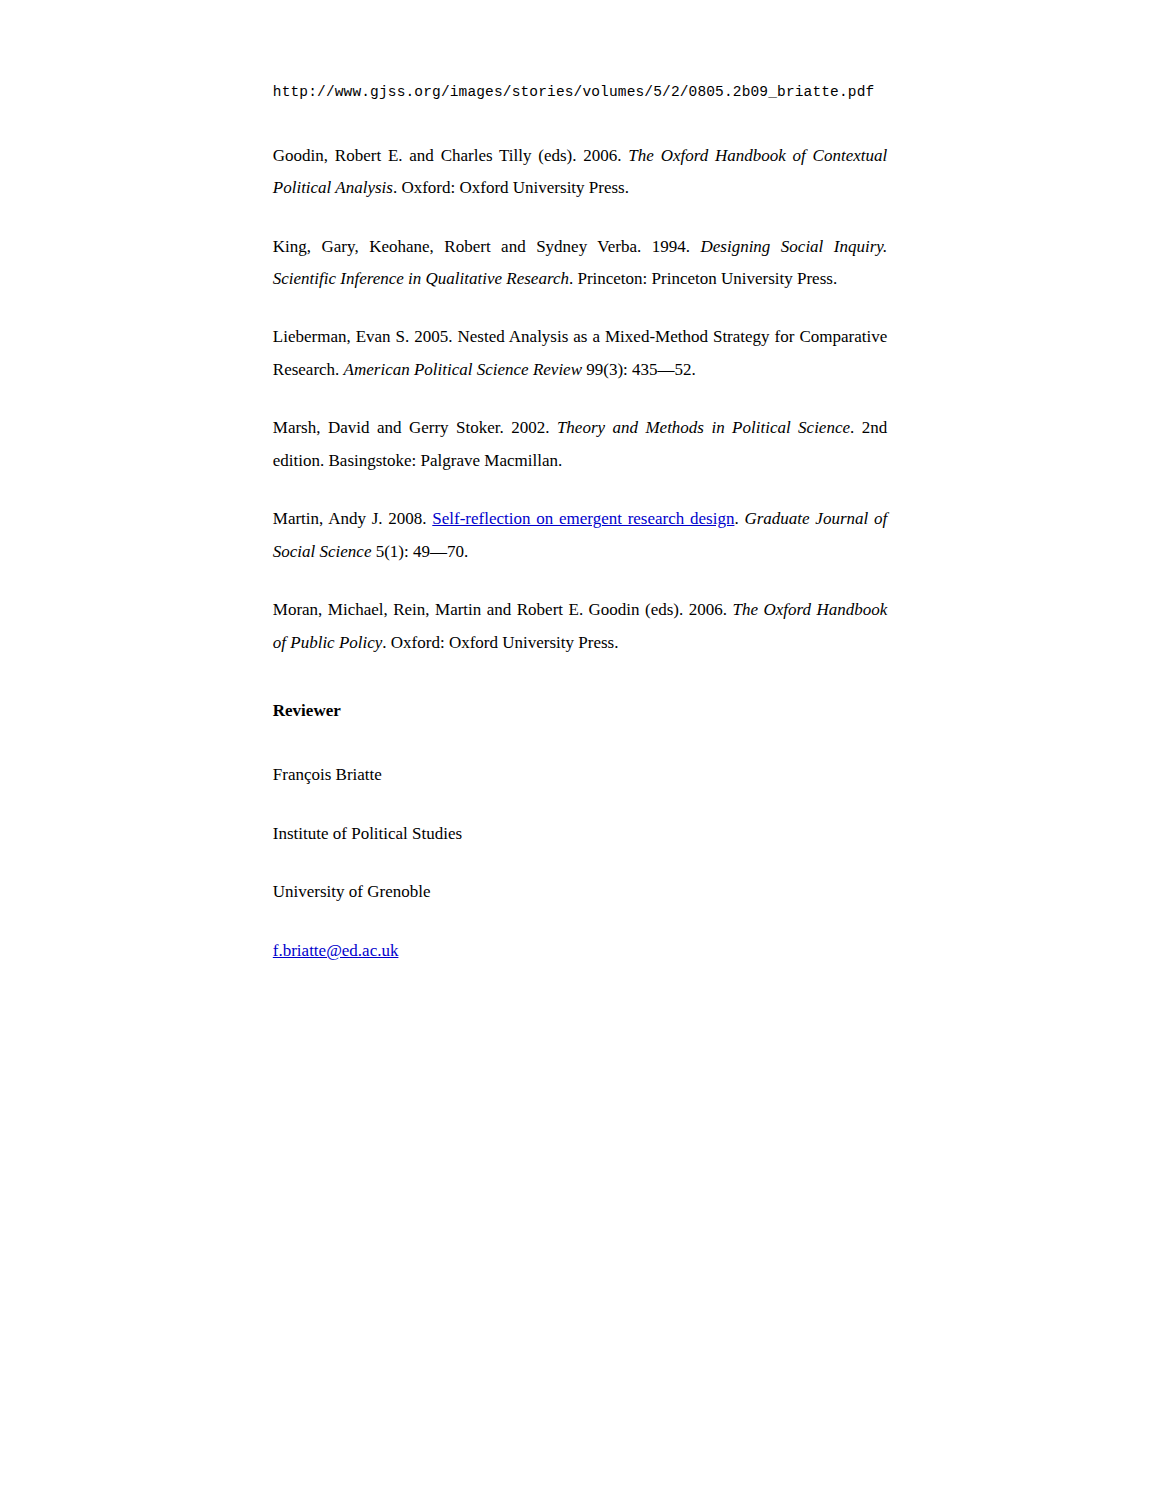http://www.gjss.org/images/stories/volumes/5/2/0805.2b09_briatte.pdf
Goodin, Robert E. and Charles Tilly (eds). 2006. The Oxford Handbook of Contextual Political Analysis. Oxford: Oxford University Press.
King, Gary, Keohane, Robert and Sydney Verba. 1994. Designing Social Inquiry. Scientific Inference in Qualitative Research. Princeton: Princeton University Press.
Lieberman, Evan S. 2005. Nested Analysis as a Mixed-Method Strategy for Comparative Research. American Political Science Review 99(3): 435—52.
Marsh, David and Gerry Stoker. 2002. Theory and Methods in Political Science. 2nd edition. Basingstoke: Palgrave Macmillan.
Martin, Andy J. 2008. Self-reflection on emergent research design. Graduate Journal of Social Science 5(1): 49—70.
Moran, Michael, Rein, Martin and Robert E. Goodin (eds). 2006. The Oxford Handbook of Public Policy. Oxford: Oxford University Press.
Reviewer
François Briatte
Institute of Political Studies
University of Grenoble
f.briatte@ed.ac.uk